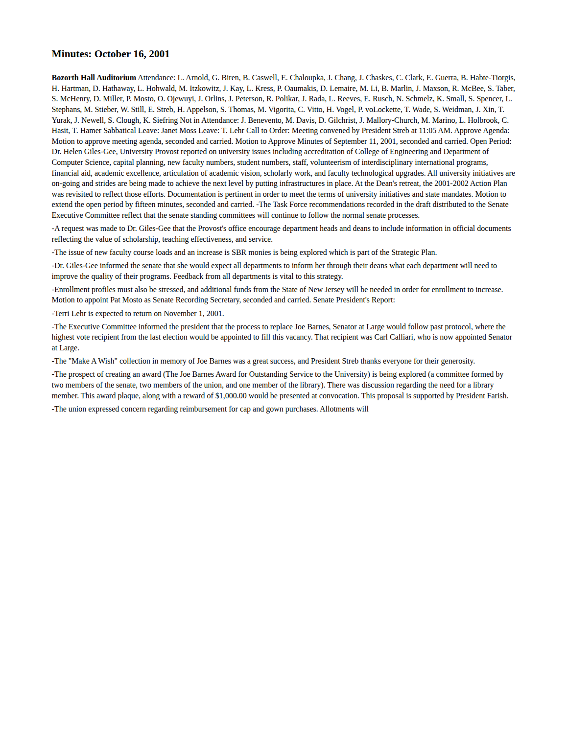Minutes: October 16, 2001
Bozorth Hall Auditorium Attendance: L. Arnold, G. Biren, B. Caswell, E. Chaloupka, J. Chang, J. Chaskes, C. Clark, E. Guerra, B. Habte-Tiorgis, H. Hartman, D. Hathaway, L. Hohwald, M. Itzkowitz, J. Kay, L. Kress, P. Oaumakis, D. Lemaire, M. Li, B. Marlin, J. Maxson, R. McBee, S. Taber, S. McHenry, D. Miller, P. Mosto, O. Ojewuyi, J. Orlins, J. Peterson, R. Polikar, J. Rada, L. Reeves, E. Rusch, N. Schmelz, K. Small, S. Spencer, L. Stephans, M. Stieber, W. Still, E. Streb, H. Appelson, S. Thomas, M. Vigorita, C. Vitto, H. Vogel, P. voLockette, T. Wade, S. Weidman, J. Xin, T. Yurak, J. Newell, S. Clough, K. Siefring Not in Attendance: J. Benevento, M. Davis, D. Gilchrist, J. Mallory-Church, M. Marino, L. Holbrook, C. Hasit, T. Hamer Sabbatical Leave: Janet Moss Leave: T. Lehr Call to Order: Meeting convened by President Streb at 11:05 AM. Approve Agenda: Motion to approve meeting agenda, seconded and carried. Motion to Approve Minutes of September 11, 2001, seconded and carried. Open Period: Dr. Helen Giles-Gee, University Provost reported on university issues including accreditation of College of Engineering and Department of Computer Science, capital planning, new faculty numbers, student numbers, staff, volunteerism of interdisciplinary international programs, financial aid, academic excellence, articulation of academic vision, scholarly work, and faculty technological upgrades. All university initiatives are on-going and strides are being made to achieve the next level by putting infrastructures in place. At the Dean's retreat, the 2001-2002 Action Plan was revisited to reflect those efforts. Documentation is pertinent in order to meet the terms of university initiatives and state mandates. Motion to extend the open period by fifteen minutes, seconded and carried. -The Task Force recommendations recorded in the draft distributed to the Senate Executive Committee reflect that the senate standing committees will continue to follow the normal senate processes.
-A request was made to Dr. Giles-Gee that the Provost's office encourage department heads and deans to include information in official documents reflecting the value of scholarship, teaching effectiveness, and service.
-The issue of new faculty course loads and an increase is SBR monies is being explored which is part of the Strategic Plan.
-Dr. Giles-Gee informed the senate that she would expect all departments to inform her through their deans what each department will need to improve the quality of their programs. Feedback from all departments is vital to this strategy.
-Enrollment profiles must also be stressed, and additional funds from the State of New Jersey will be needed in order for enrollment to increase. Motion to appoint Pat Mosto as Senate Recording Secretary, seconded and carried. Senate President's Report:
-Terri Lehr is expected to return on November 1, 2001.
-The Executive Committee informed the president that the process to replace Joe Barnes, Senator at Large would follow past protocol, where the highest vote recipient from the last election would be appointed to fill this vacancy. That recipient was Carl Calliari, who is now appointed Senator at Large.
-The "Make A Wish" collection in memory of Joe Barnes was a great success, and President Streb thanks everyone for their generosity.
-The prospect of creating an award (The Joe Barnes Award for Outstanding Service to the University) is being explored (a committee formed by two members of the senate, two members of the union, and one member of the library). There was discussion regarding the need for a library member. This award plaque, along with a reward of $1,000.00 would be presented at convocation. This proposal is supported by President Farish.
-The union expressed concern regarding reimbursement for cap and gown purchases. Allotments will